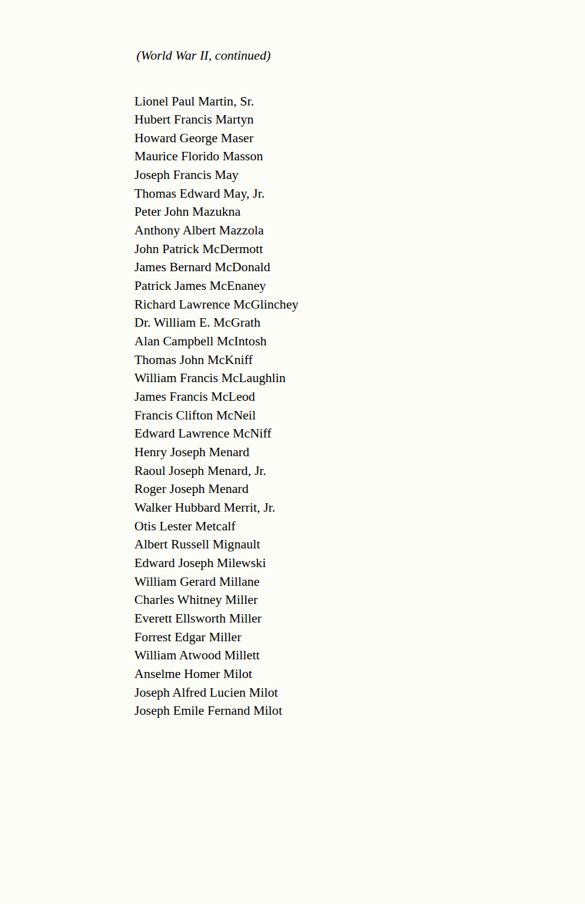(World War II, continued)
Lionel Paul Martin, Sr.
Hubert Francis Martyn
Howard George Maser
Maurice Florido Masson
Joseph Francis May
Thomas Edward May, Jr.
Peter John Mazukna
Anthony Albert Mazzola
John Patrick McDermott
James Bernard McDonald
Patrick James McEnaney
Richard Lawrence McGlinchey
Dr. William E. McGrath
Alan Campbell McIntosh
Thomas John McKniff
William Francis McLaughlin
James Francis McLeod
Francis Clifton McNeil
Edward Lawrence McNiff
Henry Joseph Menard
Raoul Joseph Menard, Jr.
Roger Joseph Menard
Walker Hubbard Merrit, Jr.
Otis Lester Metcalf
Albert Russell Mignault
Edward Joseph Milewski
William Gerard Millane
Charles Whitney Miller
Everett Ellsworth Miller
Forrest Edgar Miller
William Atwood Millett
Anselme Homer Milot
Joseph Alfred Lucien Milot
Joseph Emile Fernand Milot